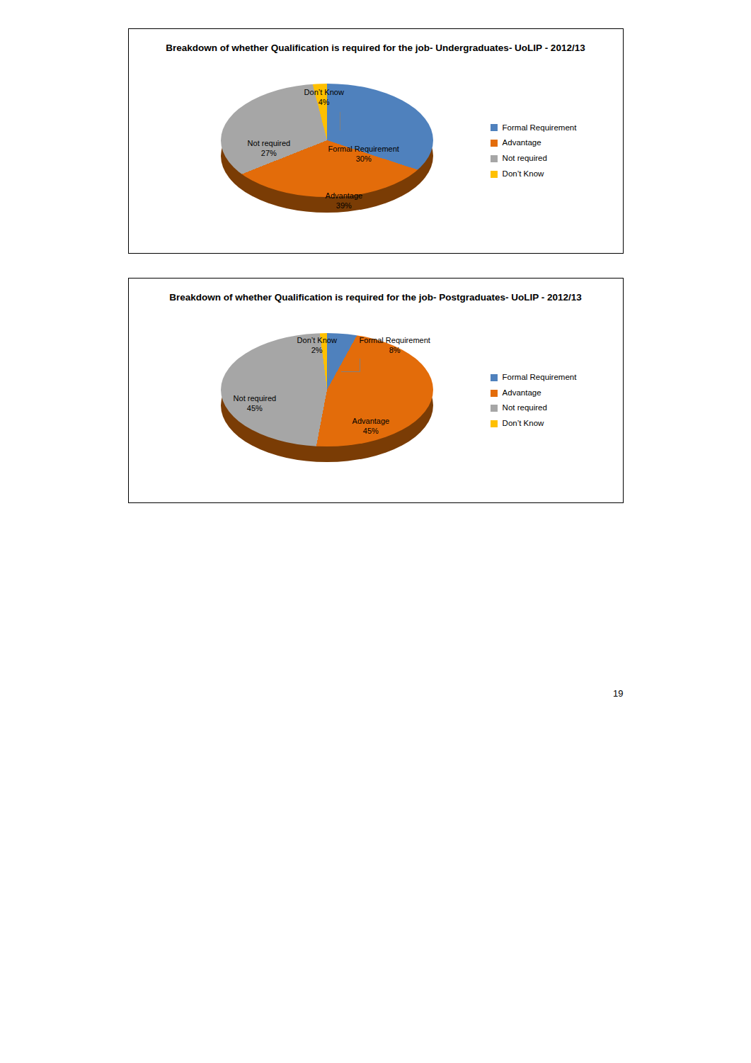Breakdown of whether Qualification is required for the job- Undergraduates- UoLIP - 2012/13
Don’t Know
4%
Not required
27%
Formal Requirement
30%
Advantage
39%
Formal Requirement
Advantage
Not required
Don’t Know
Breakdown of whether Qualification is required for the job- Postgraduates- UoLIP - 2012/13
Don’t Know
2%
Formal Requirement
8%
Not required
45%
Advantage
45%
Formal Requirement
Advantage
Not required
Don’t Know
19